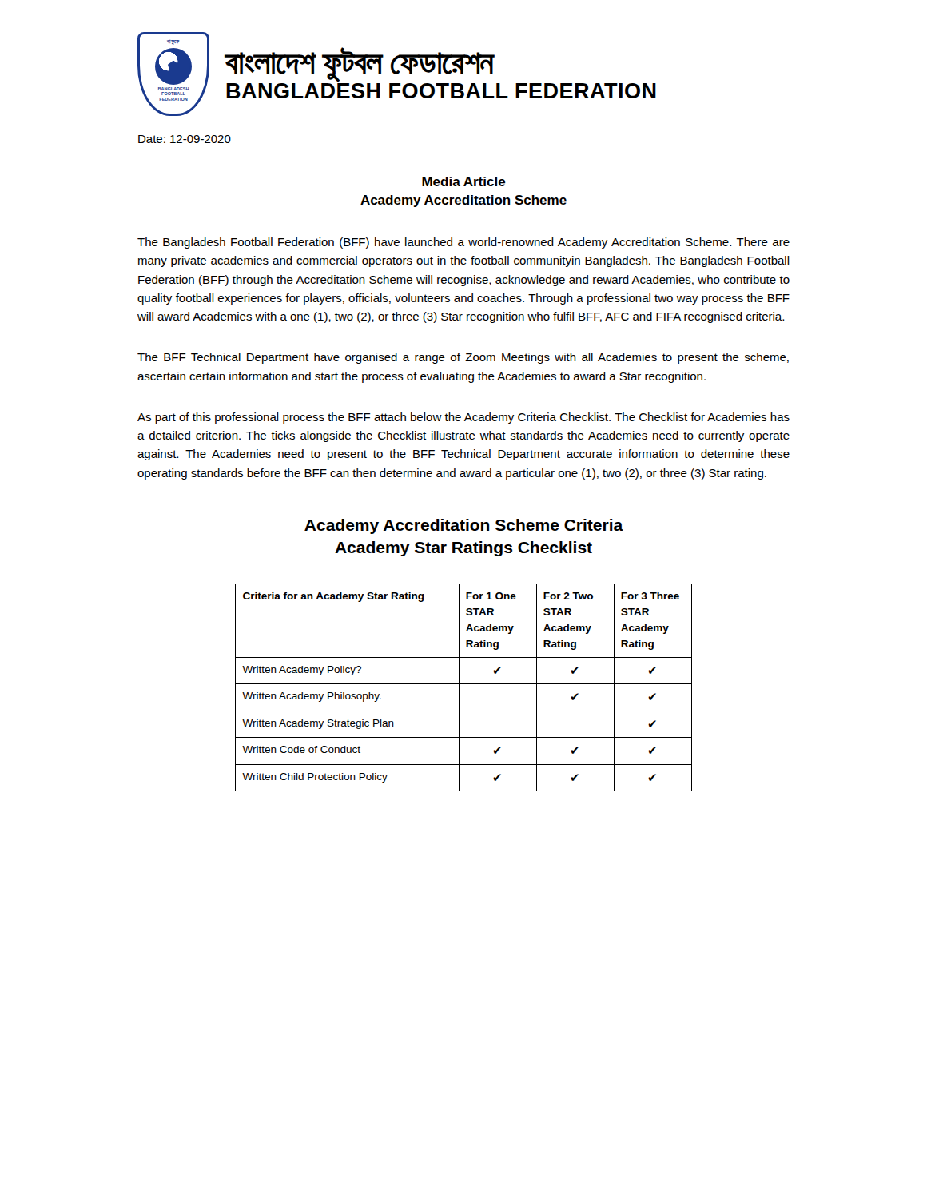বাফুফে
BANGLADESH
FOOTBALL
FEDERATION
বাংলাদেশ ফুটবল ফেডারেশন
BANGLADESH FOOTBALL FEDERATION
Date: 12-09-2020
Media Article
Academy Accreditation Scheme
The Bangladesh Football Federation (BFF) have launched a world-renowned Academy Accreditation Scheme. There are many private academies and commercial operators out in the football communityin Bangladesh. The Bangladesh Football Federation (BFF) through the Accreditation Scheme will recognise, acknowledge and reward Academies, who contribute to quality football experiences for players, officials, volunteers and coaches. Through a professional two way process the BFF will award Academies with a one (1), two (2), or three (3) Star recognition who fulfil BFF, AFC and FIFA recognised criteria.
The BFF Technical Department have organised a range of Zoom Meetings with all Academies to present the scheme, ascertain certain information and start the process of evaluating the Academies to award a Star recognition.
As part of this professional process the BFF attach below the Academy Criteria Checklist. The Checklist for Academies has a detailed criterion. The ticks alongside the Checklist illustrate what standards the Academies need to currently operate against. The Academies need to present to the BFF Technical Department accurate information to determine these operating standards before the BFF can then determine and award a particular one (1), two (2), or three (3) Star rating.
Academy Accreditation Scheme Criteria
Academy Star Ratings Checklist
| Criteria for an Academy Star Rating | For 1 One STAR Academy Rating | For 2 Two STAR Academy Rating | For 3 Three STAR Academy Rating |
| --- | --- | --- | --- |
| Written Academy Policy? | ✔ | ✔ | ✔ |
| Written Academy Philosophy. | | ✔ | ✔ |
| Written Academy Strategic Plan | | | ✔ |
| Written Code of Conduct | ✔ | ✔ | ✔ |
| Written Child Protection Policy | ✔ | ✔ | ✔ |